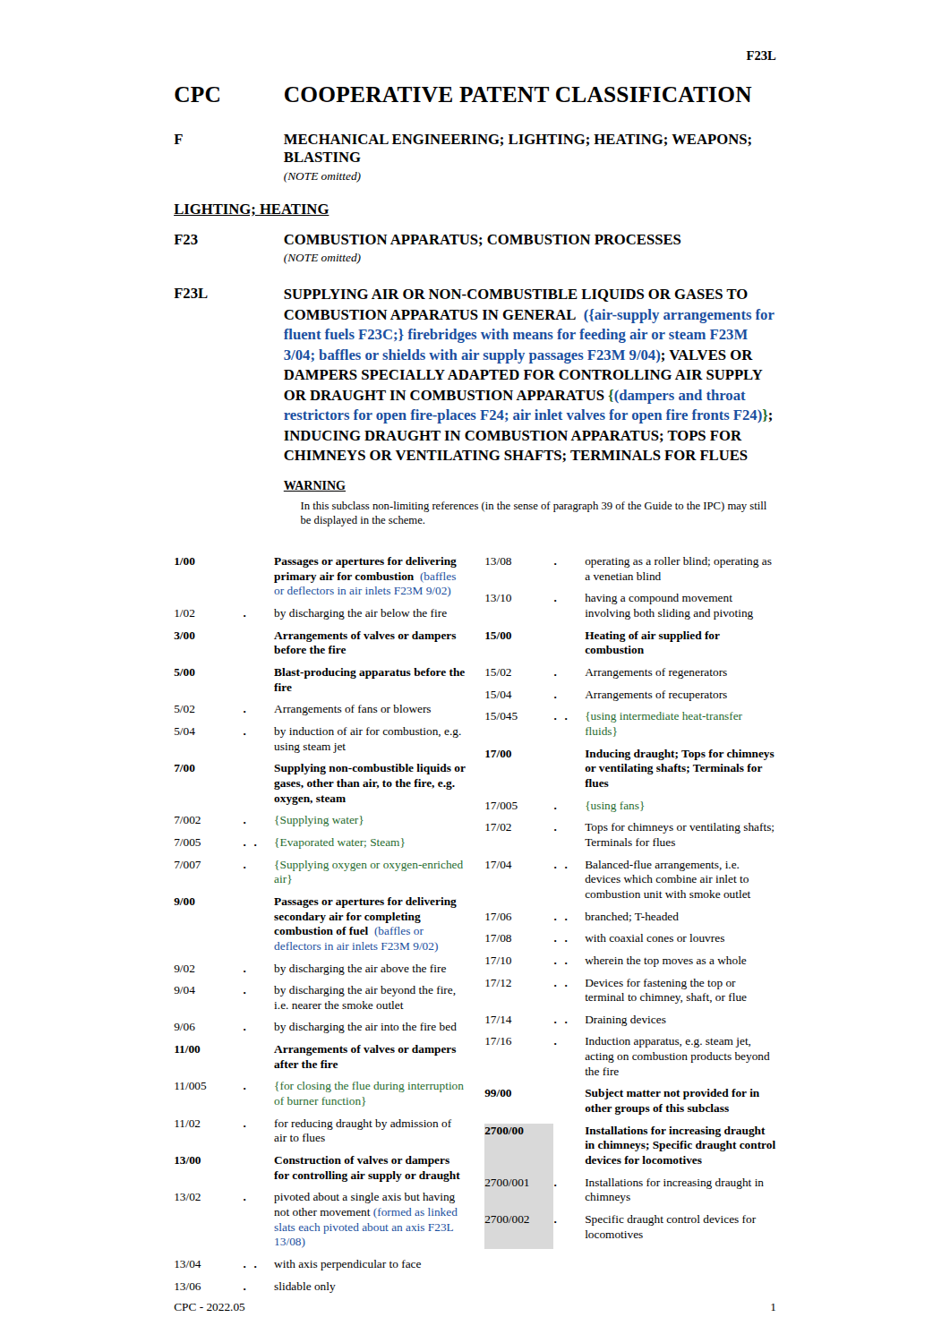F23L
CPCCOOPERATIVE PATENT CLASSIFICATION
F
MECHANICAL ENGINEERING; LIGHTING; HEATING; WEAPONS; BLASTING
(NOTE omitted)
LIGHTING; HEATING
F23
COMBUSTION APPARATUS; COMBUSTION PROCESSES
(NOTE omitted)
F23L
SUPPLYING AIR OR NON-COMBUSTIBLE LIQUIDS OR GASES TO COMBUSTION APPARATUS IN GENERAL ({air-supply arrangements for fluent fuels F23C;} firebridges with means for feeding air or steam F23M 3/04; baffles or shields with air supply passages F23M 9/04); VALVES OR DAMPERS SPECIALLY ADAPTED FOR CONTROLLING AIR SUPPLY OR DRAUGHT IN COMBUSTION APPARATUS {(dampers and throat restrictors for open fire-places F24; air inlet valves for open fire fronts F24)}; INDUCING DRAUGHT IN COMBUSTION APPARATUS; TOPS FOR CHIMNEYS OR VENTILATING SHAFTS; TERMINALS FOR FLUES
WARNING
In this subclass non-limiting references (in the sense of paragraph 39 of the Guide to the IPC) may still be displayed in the scheme.
| 1/00 | | Passages or apertures for delivering primary air for combustion (baffles or deflectors in air inlets F23M 9/02 ) |
| 1/02 | . | by discharging the air below the fire |
| 3/00 | | Arrangements of valves or dampers before the fire |
| 5/00 | | Blast-producing apparatus before the fire |
| 5/02 | . | Arrangements of fans or blowers |
| 5/04 | . | by induction of air for combustion, e.g. using steam jet |
| 7/00 | | Supplying non-combustible liquids or gases, other than air, to the fire, e.g. oxygen, steam |
| 7/002 | . | {Supplying water} |
| 7/005 | . . | {Evaporated water; Steam} |
| 7/007 | . | {Supplying oxygen or oxygen-enriched air} |
| 9/00 | | Passages or apertures for delivering secondary air for completing combustion of fuel (baffles or deflectors in air inlets F23M 9/02 ) |
| 9/02 | . | by discharging the air above the fire |
| 9/04 | . | by discharging the air beyond the fire, i.e. nearer the smoke outlet |
| 9/06 | . | by discharging the air into the fire bed |
| 11/00 | | Arrangements of valves or dampers after the fire |
| 11/005 | . | {for closing the flue during interruption of burner function} |
| 11/02 | . | for reducing draught by admission of air to flues |
| 13/00 | | Construction of valves or dampers for controlling air supply or draught |
| 13/02 | . | pivoted about a single axis but having not other movement (formed as linked slats each pivoted about an axis F23L 13/08 ) |
| 13/04 | . . | with axis perpendicular to face |
| 13/06 | . | slidable only |
| 13/08 | . | operating as a roller blind; operating as a venetian blind |
| 13/10 | . | having a compound movement involving both sliding and pivoting |
| 15/00 | | Heating of air supplied for combustion |
| 15/02 | . | Arrangements of regenerators |
| 15/04 | . | Arrangements of recuperators |
| 15/045 | . . | {using intermediate heat-transfer fluids} |
| 17/00 | | Inducing draught; Tops for chimneys or ventilating shafts; Terminals for flues |
| 17/005 | . | {using fans} |
| 17/02 | . | Tops for chimneys or ventilating shafts; Terminals for flues |
| 17/04 | . . | Balanced-flue arrangements, i.e. devices which combine air inlet to combustion unit with smoke outlet |
| 17/06 | . . | branched; T-headed |
| 17/08 | . . | with coaxial cones or louvres |
| 17/10 | . . | wherein the top moves as a whole |
| 17/12 | . . | Devices for fastening the top or terminal to chimney, shaft, or flue |
| 17/14 | . . | Draining devices |
| 17/16 | . | Induction apparatus, e.g. steam jet, acting on combustion products beyond the fire |
| 99/00 | | Subject matter not provided for in other groups of this subclass |
| 2700/00 | | Installations for increasing draught in chimneys; Specific draught control devices for locomotives |
| 2700/001 | . | Installations for increasing draught in chimneys |
| 2700/002 | . | Specific draught control devices for locomotives |
CPC - 2022.05
1